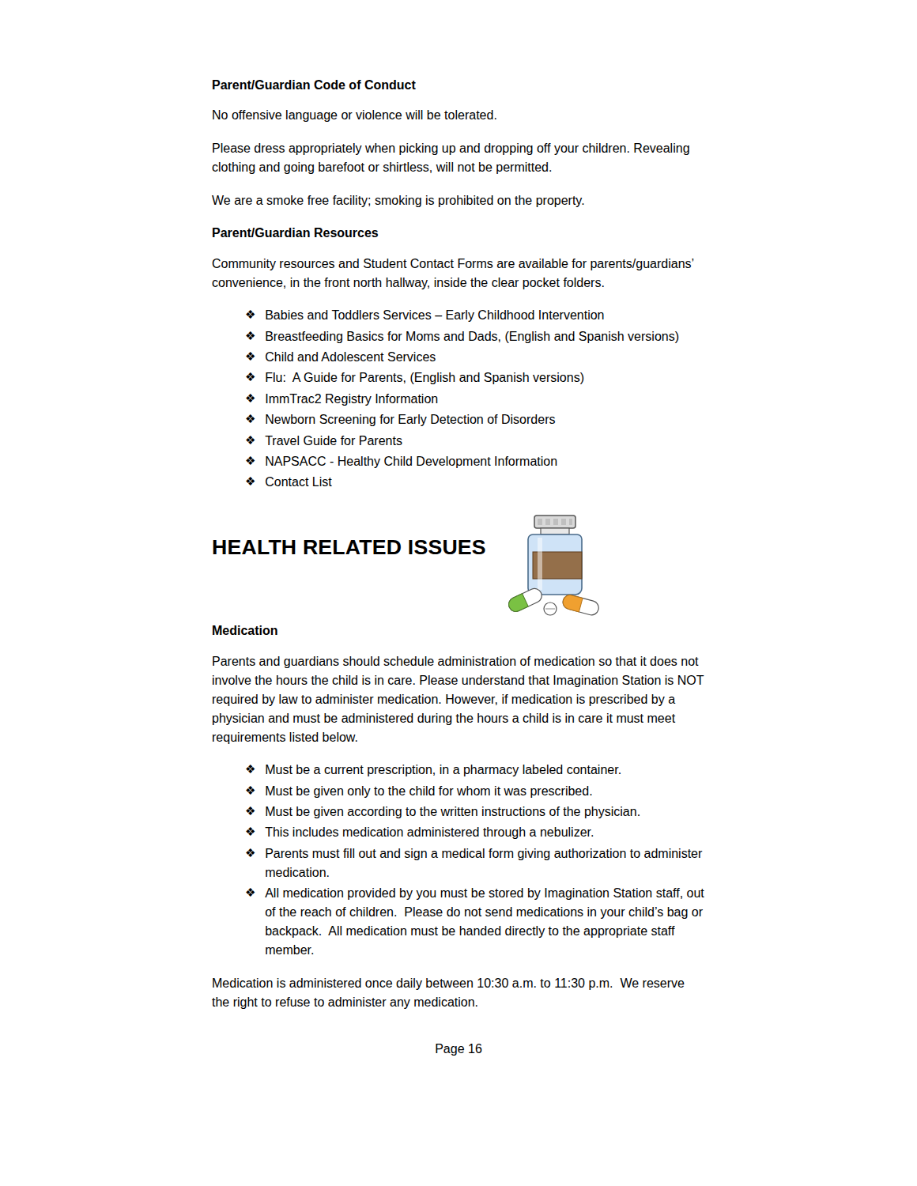Parent/Guardian Code of Conduct
No offensive language or violence will be tolerated.
Please dress appropriately when picking up and dropping off your children. Revealing clothing and going barefoot or shirtless, will not be permitted.
We are a smoke free facility; smoking is prohibited on the property.
Parent/Guardian Resources
Community resources and Student Contact Forms are available for parents/guardians’ convenience, in the front north hallway, inside the clear pocket folders.
Babies and Toddlers Services – Early Childhood Intervention
Breastfeeding Basics for Moms and Dads, (English and Spanish versions)
Child and Adolescent Services
Flu: A Guide for Parents, (English and Spanish versions)
ImmTrac2 Registry Information
Newborn Screening for Early Detection of Disorders
Travel Guide for Parents
NAPSACC - Healthy Child Development Information
Contact List
HEALTH RELATED ISSUES
Medication
Parents and guardians should schedule administration of medication so that it does not involve the hours the child is in care. Please understand that Imagination Station is NOT required by law to administer medication. However, if medication is prescribed by a physician and must be administered during the hours a child is in care it must meet requirements listed below.
Must be a current prescription, in a pharmacy labeled container.
Must be given only to the child for whom it was prescribed.
Must be given according to the written instructions of the physician.
This includes medication administered through a nebulizer.
Parents must fill out and sign a medical form giving authorization to administer medication.
All medication provided by you must be stored by Imagination Station staff, out of the reach of children. Please do not send medications in your child’s bag or backpack. All medication must be handed directly to the appropriate staff member.
Medication is administered once daily between 10:30 a.m. to 11:30 p.m. We reserve the right to refuse to administer any medication.
Page 16